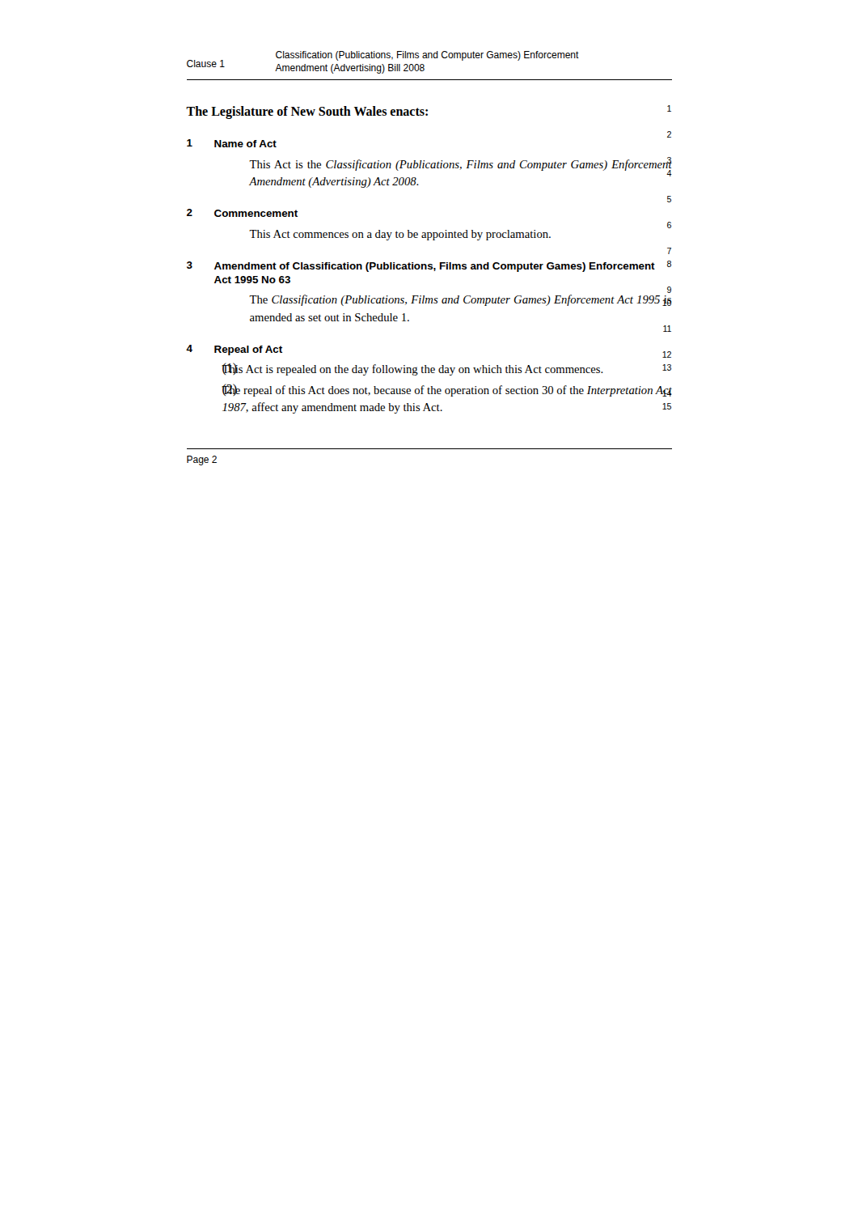Clause 1
Classification (Publications, Films and Computer Games) Enforcement
Amendment (Advertising) Bill 2008
1
2
3
4
5
6
7
8
9
10
11
12
13
14
15
The Legislature of New South Wales enacts:
1
Name of Act
This Act is the Classification (Publications, Films and Computer Games) Enforcement Amendment (Advertising) Act 2008.
2
Commencement
This Act commences on a day to be appointed by proclamation.
3
Amendment of Classification (Publications, Films and Computer Games) Enforcement Act 1995 No 63
The Classification (Publications, Films and Computer Games) Enforcement Act 1995 is amended as set out in Schedule 1.
4
Repeal of Act
(1)
This Act is repealed on the day following the day on which this Act commences.
(2)
The repeal of this Act does not, because of the operation of section 30 of the Interpretation Act 1987, affect any amendment made by this Act.
Page 2